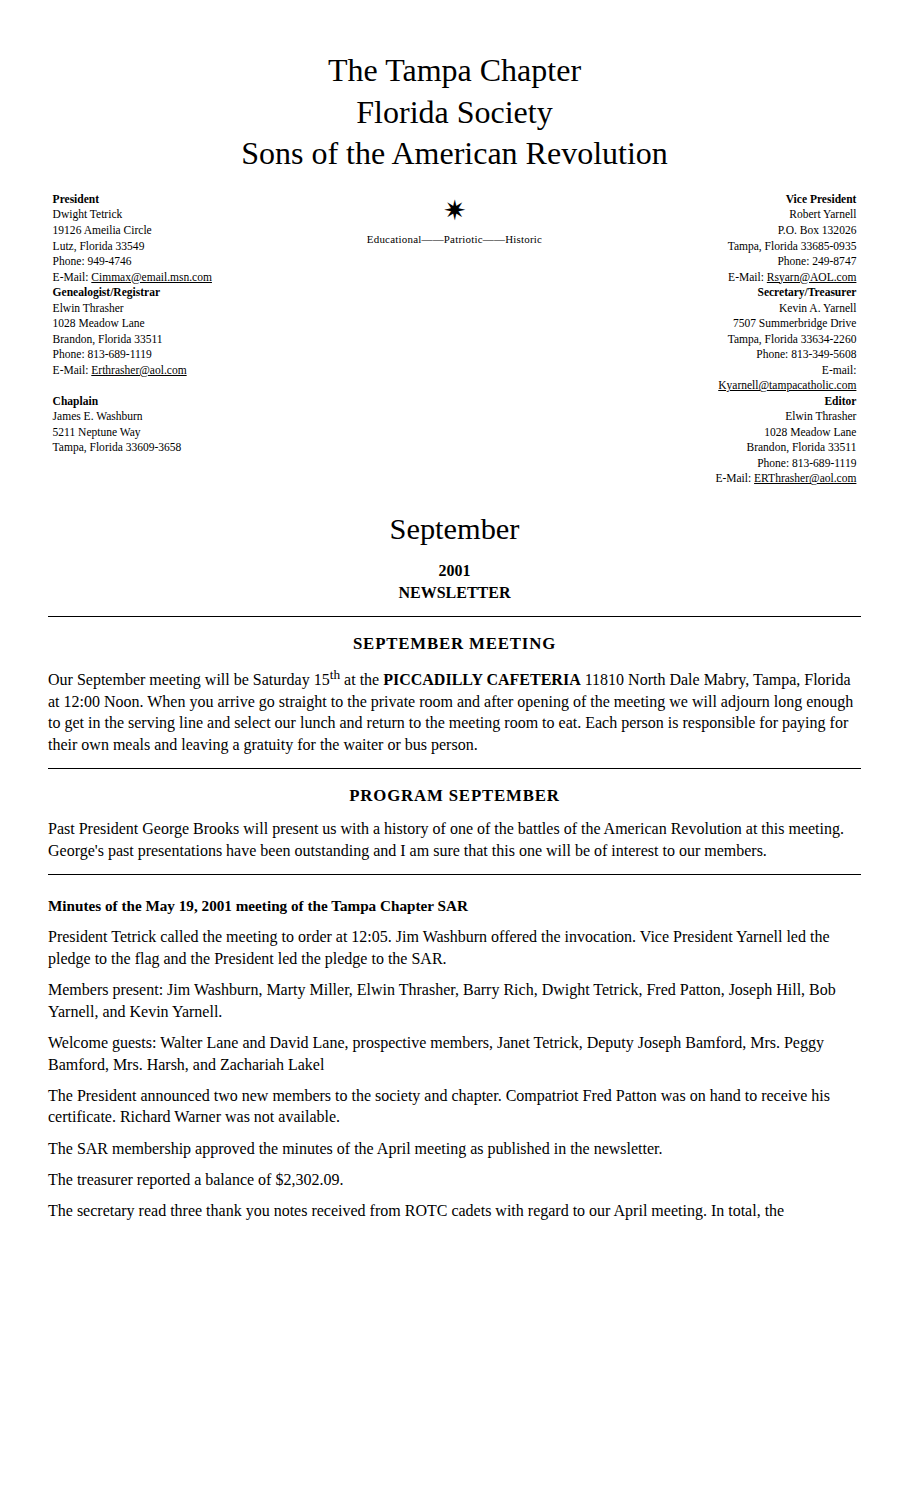The Tampa Chapter
Florida Society
Sons of the American Revolution
| President Dwight Tetrick 19126 Ameilia Circle Lutz, Florida 33549 Phone: 949-4746 E-Mail: Cimmax@email.msn.com | ✷ Educational——Patriotic——Historic | Vice President Robert Yarnell P.O. Box 132026 Tampa, Florida 33685-0935 Phone: 249-8747 E-Mail: Rsyarn@AOL.com |
| Genealogist/Registrar Elwin Thrasher 1028 Meadow Lane Brandon, Florida 33511 Phone: 813-689-1119 E-Mail: Erthrasher@aol.com | Secretary/Treasurer Kevin A. Yarnell 7507 Summerbridge Drive Tampa, Florida 33634-2260 Phone: 813-349-5608 E-mail: Kyarnell@tampacatholic.com |
| Chaplain James E. Washburn 5211 Neptune Way Tampa, Florida 33609-3658 | Editor Elwin Thrasher 1028 Meadow Lane Brandon, Florida 33511 Phone: 813-689-1119 E-Mail: ERThrasher@aol.com |
September
2001 NEWSLETTER
SEPTEMBER MEETING
Our September meeting will be Saturday 15th at the PICCADILLY CAFETERIA 11810 North Dale Mabry, Tampa, Florida at 12:00 Noon. When you arrive go straight to the private room and after opening of the meeting we will adjourn long enough to get in the serving line and select our lunch and return to the meeting room to eat. Each person is responsible for paying for their own meals and leaving a gratuity for the waiter or bus person.
PROGRAM SEPTEMBER
Past President George Brooks will present us with a history of one of the battles of the American Revolution at this meeting. George's past presentations have been outstanding and I am sure that this one will be of interest to our members.
Minutes of the May 19, 2001 meeting of the Tampa Chapter SAR
President Tetrick called the meeting to order at 12:05. Jim Washburn offered the invocation. Vice President Yarnell led the pledge to the flag and the President led the pledge to the SAR.
Members present: Jim Washburn, Marty Miller, Elwin Thrasher, Barry Rich, Dwight Tetrick, Fred Patton, Joseph Hill, Bob Yarnell, and Kevin Yarnell.
Welcome guests: Walter Lane and David Lane, prospective members, Janet Tetrick, Deputy Joseph Bamford, Mrs. Peggy Bamford, Mrs. Harsh, and Zachariah Lakel
The President announced two new members to the society and chapter. Compatriot Fred Patton was on hand to receive his certificate. Richard Warner was not available.
The SAR membership approved the minutes of the April meeting as published in the newsletter.
The treasurer reported a balance of $2,302.09.
The secretary read three thank you notes received from ROTC cadets with regard to our April meeting. In total, the